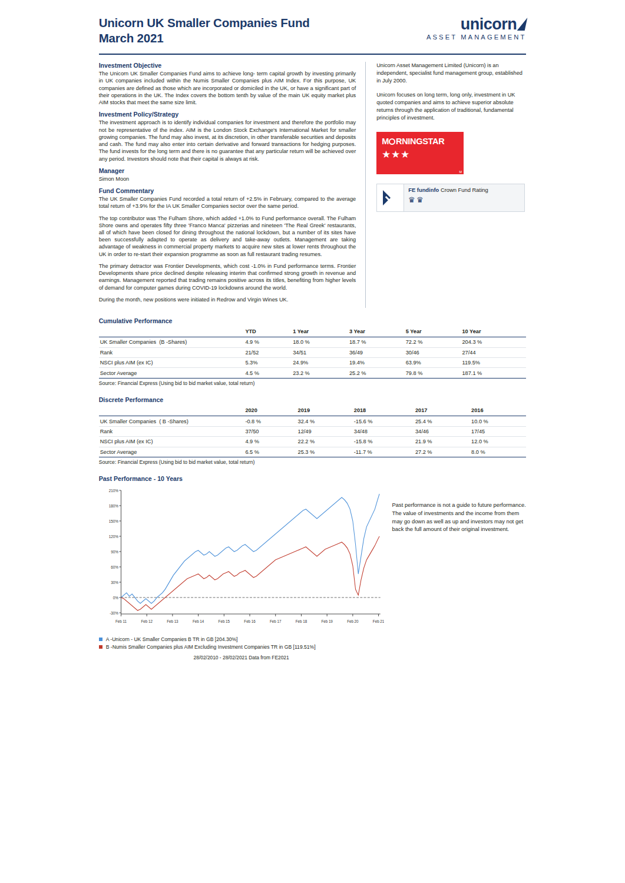Unicorn UK Smaller Companies Fund
March 2021
unicorn
ASSET MANAGEMENT
Investment Objective
The Unicorn UK Smaller Companies Fund aims to achieve long- term capital growth by investing primarily in UK companies included within the Numis Smaller Companies plus AIM Index. For this purpose, UK companies are defined as those which are incorporated or domiciled in the UK, or have a significant part of their operations in the UK. The Index covers the bottom tenth by value of the main UK equity market plus AIM stocks that meet the same size limit.
Investment Policy/Strategy
The investment approach is to identify individual companies for investment and therefore the portfolio may not be representative of the index. AIM is the London Stock Exchange's International Market for smaller growing companies. The fund may also invest, at its discretion, in other transferable securities and deposits and cash. The fund may also enter into certain derivative and forward transactions for hedging purposes. The fund invests for the long term and there is no guarantee that any particular return will be achieved over any period. Investors should note that their capital is always at risk.
Manager
Simon Moon
Fund Commentary
The UK Smaller Companies Fund recorded a total return of +2.5% in February, compared to the average total return of +3.9% for the IA UK Smaller Companies sector over the same period.
The top contributor was The Fulham Shore, which added +1.0% to Fund performance overall. The Fulham Shore owns and operates fifty three 'Franco Manca' pizzerias and nineteen 'The Real Greek' restaurants, all of which have been closed for dining throughout the national lockdown, but a number of its sites have been successfully adapted to operate as delivery and take-away outlets. Management are taking advantage of weakness in commercial property markets to acquire new sites at lower rents throughout the UK in order to re-start their expansion programme as soon as full restaurant trading resumes.
The primary detractor was Frontier Developments, which cost -1.0% in Fund performance terms. Frontier Developments share price declined despite releasing interim that confirmed strong growth in revenue and earnings. Management reported that trading remains positive across its titles, benefiting from higher levels of demand for computer games during COVID-19 lockdowns around the world.
During the month, new positions were initiated in Redrow and Virgin Wines UK.
Unicorn Asset Management Limited (Unicorn) is an independent, specialist fund management group, established in July 2000.
Unicorn focuses on long term, long only, investment in UK quoted companies and aims to achieve superior absolute returns through the application of traditional, fundamental principles of investment.
M RNINGSTAR
★★★
M
FE fundinfo Crown Fund Rating
♛♛
Cumulative Performance
| | YTD | 1 Year | 3 Year | 5 Year | 10 Year |
| --- | --- | --- | --- | --- | --- |
| UK Smaller Companies (B -Shares) | 4.9 % | 18.0 % | 18.7 % | 72.2 % | 204.3 % |
| Rank | 21/52 | 34/51 | 36/49 | 30/46 | 27/44 |
| NSCI plus AIM (ex IC) | 5.3% | 24.9% | 19.4% | 63.9% | 119.5% |
| Sector Average | 4.5 % | 23.2 % | 25.2 % | 79.8 % | 187.1 % |
Source: Financial Express (Using bid to bid market value, total return)
Discrete Performance
| | 2020 | 2019 | 2018 | 2017 | 2016 |
| --- | --- | --- | --- | --- | --- |
| UK Smaller Companies ( B -Shares) | -0.8 % | 32.4 % | -15.6 % | 25.4 % | 10.0 % |
| Rank | 37/50 | 12/49 | 34/48 | 34/46 | 17/45 |
| NSCI plus AIM (ex IC) | 4.9 % | 22.2 % | -15.8 % | 21.9 % | 12.0 % |
| Sector Average | 6.5 % | 25.3 % | -11.7 % | 27.2 % | 8.0 % |
Source: Financial Express (Using bid to bid market value, total return)
Past Performance - 10 Years
210% 180% 150% 120% 90% 60% 30% 0% -30% Feb 11 Feb 12 Feb 13 Feb 14 Feb 15 Feb 16 Feb 17 Feb 18 Feb 19 Feb 20 Feb 21
A -Unicorn - UK Smaller Companies B TR in GB [204.30%]
B -Numis Smaller Companies plus AIM Excluding Investment Companies TR in GB [119.51%]
28/02/2010 - 28/02/2021 Data from FE2021
Past performance is not a guide to future performance. The value of investments and the income from them may go down as well as up and investors may not get back the full amount of their original investment.